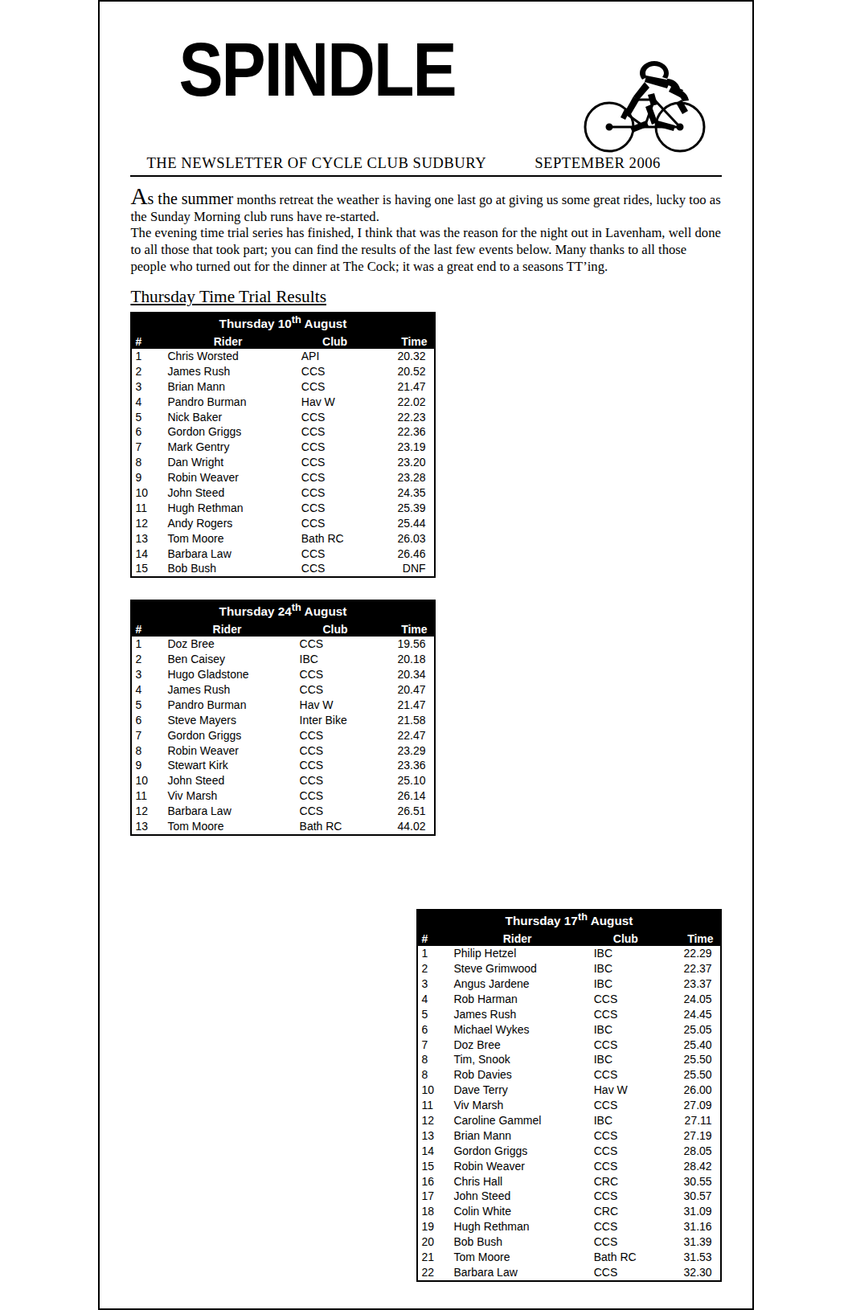SPINDLE
THE NEWSLETTER OF CYCLE CLUB SUDBURY SEPTEMBER 2006
As the summer months retreat the weather is having one last go at giving us some great rides, lucky too as the Sunday Morning club runs have re-started.
The evening time trial series has finished, I think that was the reason for the night out in Lavenham, well done to all those that took part; you can find the results of the last few events below. Many thanks to all those people who turned out for the dinner at The Cock; it was a great end to a seasons TT’ing.
Thursday Time Trial Results
Thursday 10 th August
| # | Rider | Club | Time |
| --- | --- | --- | --- |
| 1 | Chris Worsted | API | 20.32 |
| 2 | James Rush | CCS | 20.52 |
| 3 | Brian Mann | CCS | 21.47 |
| 4 | Pandro Burman | Hav W | 22.02 |
| 5 | Nick Baker | CCS | 22.23 |
| 6 | Gordon Griggs | CCS | 22.36 |
| 7 | Mark Gentry | CCS | 23.19 |
| 8 | Dan Wright | CCS | 23.20 |
| 9 | Robin Weaver | CCS | 23.28 |
| 10 | John Steed | CCS | 24.35 |
| 11 | Hugh Rethman | CCS | 25.39 |
| 12 | Andy Rogers | CCS | 25.44 |
| 13 | Tom Moore | Bath RC | 26.03 |
| 14 | Barbara Law | CCS | 26.46 |
| 15 | Bob Bush | CCS | DNF |
Thursday 24 th August
| # | Rider | Club | Time |
| --- | --- | --- | --- |
| 1 | Doz Bree | CCS | 19.56 |
| 2 | Ben Caisey | IBC | 20.18 |
| 3 | Hugo Gladstone | CCS | 20.34 |
| 4 | James Rush | CCS | 20.47 |
| 5 | Pandro Burman | Hav W | 21.47 |
| 6 | Steve Mayers | Inter Bike | 21.58 |
| 7 | Gordon Griggs | CCS | 22.47 |
| 8 | Robin Weaver | CCS | 23.29 |
| 9 | Stewart Kirk | CCS | 23.36 |
| 10 | John Steed | CCS | 25.10 |
| 11 | Viv Marsh | CCS | 26.14 |
| 12 | Barbara Law | CCS | 26.51 |
| 13 | Tom Moore | Bath RC | 44.02 |
Thursday 17 th August
| # | Rider | Club | Time |
| --- | --- | --- | --- |
| 1 | Philip Hetzel | IBC | 22.29 |
| 2 | Steve Grimwood | IBC | 22.37 |
| 3 | Angus Jardene | IBC | 23.37 |
| 4 | Rob Harman | CCS | 24.05 |
| 5 | James Rush | CCS | 24.45 |
| 6 | Michael Wykes | IBC | 25.05 |
| 7 | Doz Bree | CCS | 25.40 |
| 8 | Tim, Snook | IBC | 25.50 |
| 8 | Rob Davies | CCS | 25.50 |
| 10 | Dave Terry | Hav W | 26.00 |
| 11 | Viv Marsh | CCS | 27.09 |
| 12 | Caroline Gammel | IBC | 27.11 |
| 13 | Brian Mann | CCS | 27.19 |
| 14 | Gordon Griggs | CCS | 28.05 |
| 15 | Robin Weaver | CCS | 28.42 |
| 16 | Chris Hall | CRC | 30.55 |
| 17 | John Steed | CCS | 30.57 |
| 18 | Colin White | CRC | 31.09 |
| 19 | Hugh Rethman | CCS | 31.16 |
| 20 | Bob Bush | CCS | 31.39 |
| 21 | Tom Moore | Bath RC | 31.53 |
| 22 | Barbara Law | CCS | 32.30 |